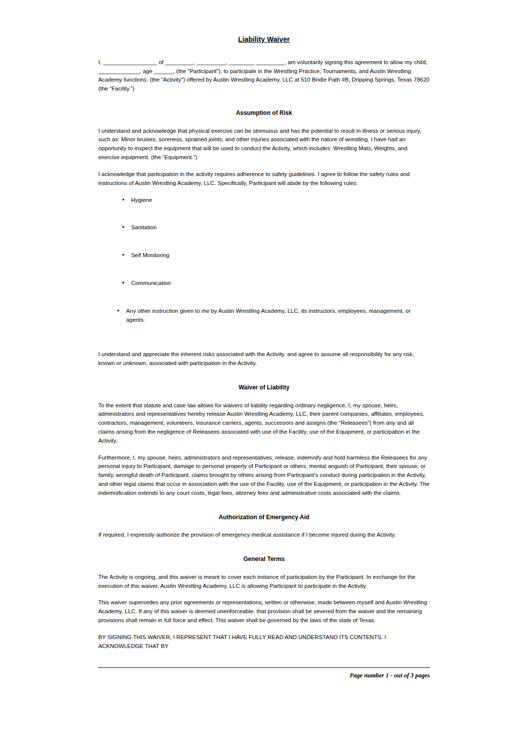Liability Waiver
I, _________________ of _________, _________, ________ _________, am voluntarily signing this agreement to allow my child, _____________, age ______, (the “Participant”), to participate in the Wrestling Practice, Tournaments, and Austin Wrestling Academy functions. (the “Activity”) offered by Austin Wrestling Academy, LLC at 510 Bridle Path #B, Dripping Springs, Texas 78620 (the “Facility.”)
Assumption of Risk
I understand and acknowledge that physical exercise can be strenuous and has the potential to result in illness or serious injury, such as: Minor bruises, soreness, sprained joints, and other injuries associated with the nature of wrestling. I have had an opportunity to inspect the equipment that will be used to conduct the Activity, which includes: Wrestling Mats, Weights, and exercise equipment. (the “Equipment.”)
I acknowledge that participation in the activity requires adherence to safety guidelines. I agree to follow the safety rules and instructions of Austin Wrestling Academy, LLC. Specifically, Participant will abide by the following rules:
Hygiene
Sanitation
Self Monitoring
Communication
Any other instruction given to me by Austin Wrestling Academy, LLC, its instructors, employees, management, or agents.
I understand and appreciate the inherent risks associated with the Activity, and agree to assume all responsibility for any risk, known or unknown, associated with participation in the Activity.
Waiver of Liability
To the extent that statute and case law allows for waivers of liability regarding ordinary negligence, I, my spouse, heirs, administrators and representatives hereby release Austin Wrestling Academy, LLC, their parent companies, affiliates, employees, contractors, management, volunteers, insurance carriers, agents, successors and assigns (the “Releasees”) from any and all claims arising from the negligence of Releasees associated with use of the Facility, use of the Equipment, or participation in the Activity.
Furthermore, I, my spouse, heirs, administrators and representatives, release, indemnify and hold harmless the Releasees for any personal injury to Participant, damage to personal property of Participant or others, mental anguish of Participant, their spouse, or family, wrongful death of Participant, claims brought by others arising from Participant’s conduct during participation in the Activity, and other legal claims that occur in association with the use of the Facility, use of the Equipment, or participation in the Activity. The indemnification extends to any court costs, legal fees, attorney fees and administrative costs associated with the claims.
Authorization of Emergency Aid
If required, I expressly authorize the provision of emergency medical assistance if I become injured during the Activity.
General Terms
The Activity is ongoing, and this waiver is meant to cover each instance of participation by the Participant. In exchange for the execution of this waiver, Austin Wrestling Academy, LLC is allowing Participant to participate in the Activity.
This waiver supersedes any prior agreements or representations, written or otherwise, made between myself and Austin Wrestling Academy, LLC. If any of this waiver is deemed unenforceable, that provision shall be severed from the waiver and the remaining provisions shall remain in full force and effect. This waiver shall be governed by the laws of the state of Texas.
BY SIGNING THIS WAIVER, I REPRESENT THAT I HAVE FULLY READ AND UNDERSTAND ITS CONTENTS. I ACKNOWLEDGE THAT BY
Page number 1 - out of 3 pages